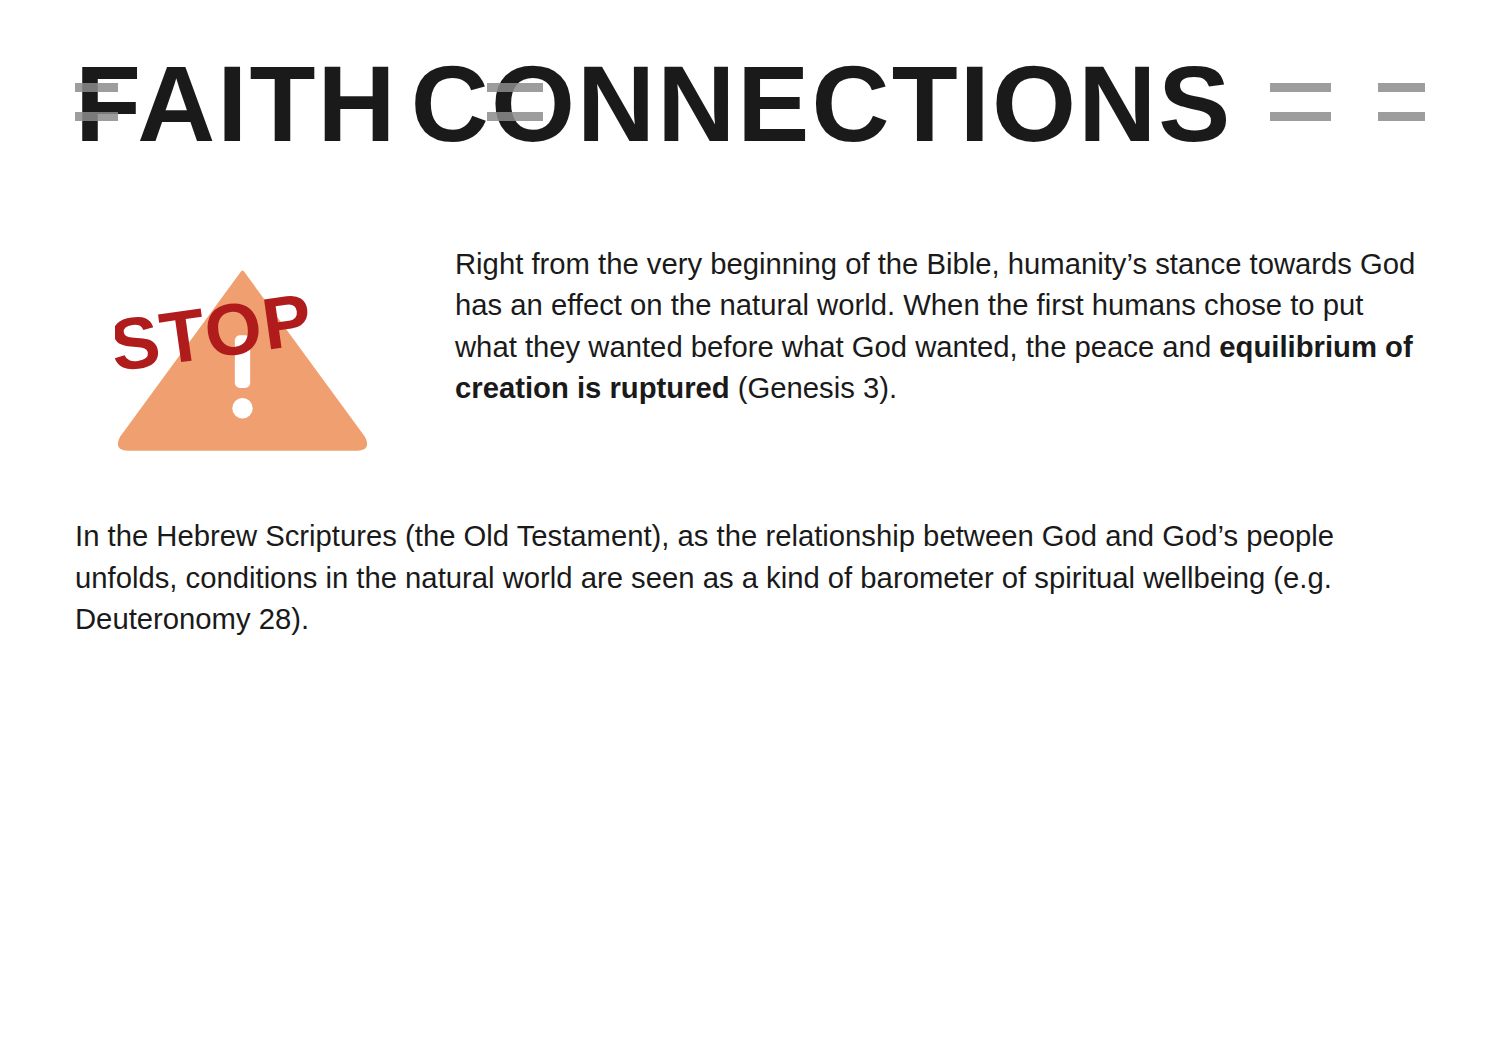Faith Connections
STOP
Right from the very beginning of the Bible, humanity’s stance towards God has an effect on the natural world. When the first humans chose to put what they wanted before what God wanted, the peace and equilibrium of creation is ruptured (Genesis 3).
In the Hebrew Scriptures (the Old Testament), as the relationship between God and God’s people unfolds, conditions in the natural world are seen as a kind of barometer of spiritual wellbeing (e.g. Deuteronomy 28).